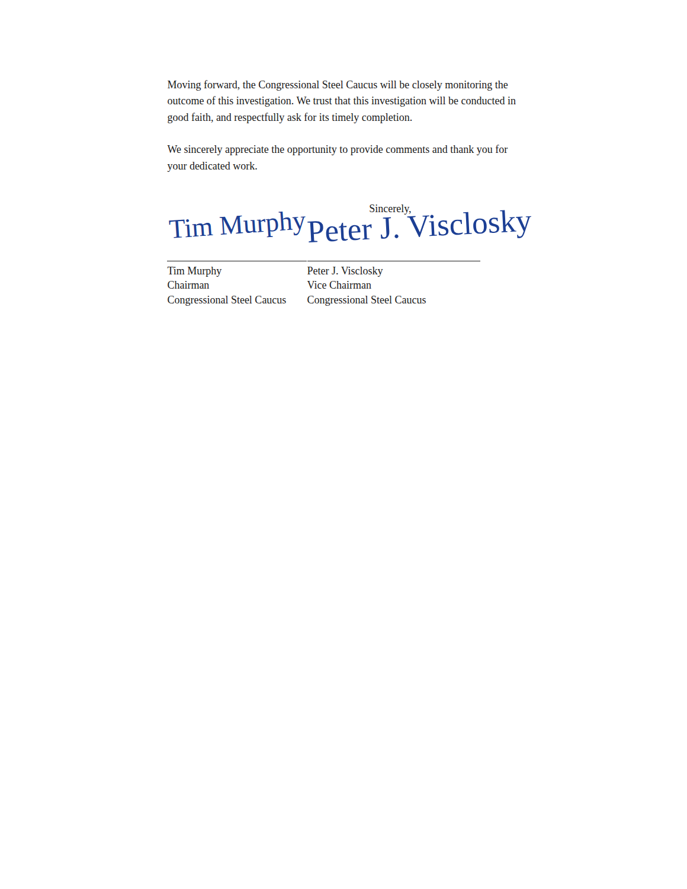Moving forward, the Congressional Steel Caucus will be closely monitoring the outcome of this investigation. We trust that this investigation will be conducted in good faith, and respectfully ask for its timely completion.
We sincerely appreciate the opportunity to provide comments and thank you for your dedicated work.
Sincerely,
| Tim Murphy Tim Murphy Chairman Congressional Steel Caucus | Peter J. Visclosky Peter J. Visclosky Vice Chairman Congressional Steel Caucus |